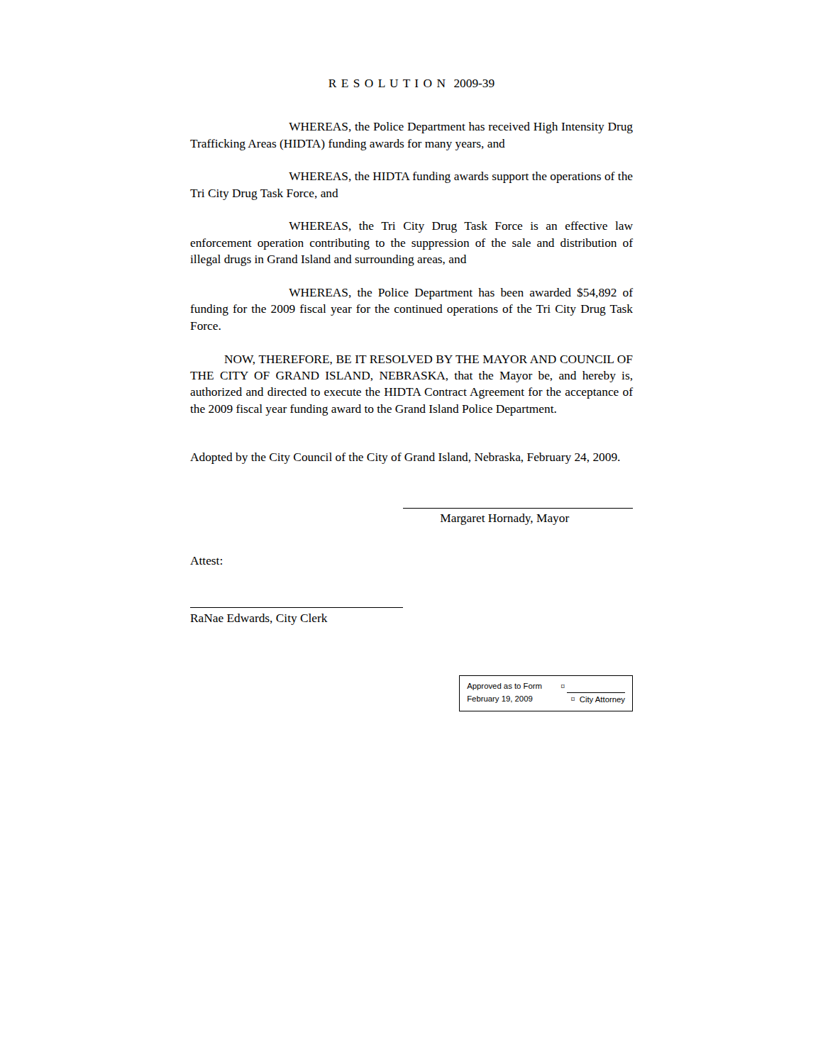R E S O L U T I O N2009-39
WHEREAS, the Police Department has received High Intensity Drug Trafficking Areas (HIDTA) funding awards for many years, and
WHEREAS, the HIDTA funding awards support the operations of the Tri City Drug Task Force, and
WHEREAS, the Tri City Drug Task Force is an effective law enforcement operation contributing to the suppression of the sale and distribution of illegal drugs in Grand Island and surrounding areas, and
WHEREAS, the Police Department has been awarded $54,892 of funding for the 2009 fiscal year for the continued operations of the Tri City Drug Task Force.
NOW, THEREFORE, BE IT RESOLVED BY THE MAYOR AND COUNCIL OF THE CITY OF GRAND ISLAND, NEBRASKA, that the Mayor be, and hereby is, authorized and directed to execute the HIDTA Contract Agreement for the acceptance of the 2009 fiscal year funding award to the Grand Island Police Department.
Adopted by the City Council of the City of Grand Island, Nebraska, February 24, 2009.
Margaret Hornady, Mayor
Attest:
RaNae Edwards, City Clerk
Approved as to Form ¤
February 19, 2009 ¤ City Attorney